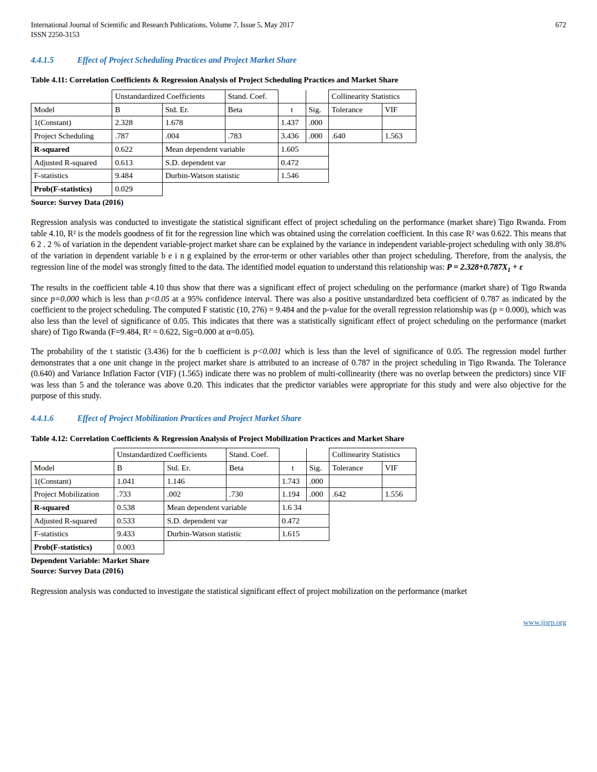International Journal of Scientific and Research Publications, Volume 7, Issue 5, May 2017
ISSN 2250-3153
672
4.4.1.5 Effect of Project Scheduling Practices and Project Market Share
Table 4.11: Correlation Coefficients & Regression Analysis of Project Scheduling Practices and Market Share
| | Unstandardized Coefficients | Stand. Coef. | | | Collinearity Statistics |
| Model | B | Std. Er. | Beta | t | Sig. | Tolerance | VIF |
| 1(Constant) | 2.328 | 1.678 | | 1.437 | .000 | | |
| Project Scheduling | .787 | .004 | .783 | 3.436 | .000 | .640 | 1.563 |
| R-squared | 0.622 | Mean dependent variable | 1.605 | | |
| Adjusted R-squared | 0.613 | S.D. dependent var | 0.472 | | |
| F-statistics | 9.484 | Durbin-Watson statistic | 1.546 | | |
| Prob(F-statistics) | 0.029 | | | | |
Source: Survey Data (2016)
Regression analysis was conducted to investigate the statistical significant effect of project scheduling on the performance (market share) Tigo Rwanda. From table 4.10, R² is the models goodness of fit for the regression line which was obtained using the correlation coefficient. In this case R² was 0.622. This means that 6 2 . 2 % of variation in the dependent variable-project market share can be explained by the variance in independent variable-project scheduling with only 38.8% of the variation in dependent variable b e i n g explained by the error-term or other variables other than project scheduling. Therefore, from the analysis, the regression line of the model was strongly fitted to the data. The identified model equation to understand this relationship was: P = 2.328+0.787X1 + ε
The results in the coefficient table 4.10 thus show that there was a significant effect of project scheduling on the performance (market share) of Tigo Rwanda since p=0.000 which is less than p<0.05 at a 95% confidence interval. There was also a positive unstandardized beta coefficient of 0.787 as indicated by the coefficient to the project scheduling. The computed F statistic (10, 276) = 9.484 and the p-value for the overall regression relationship was (p = 0.000), which was also less than the level of significance of 0.05. This indicates that there was a statistically significant effect of project scheduling on the performance (market share) of Tigo Rwanda (F=9.484, R² = 0.622, Sig=0.000 at α=0.05).
The probability of the t statistic (3.436) for the b coefficient is p<0.001 which is less than the level of significance of 0.05. The regression model further demonstrates that a one unit change in the project market share is attributed to an increase of 0.787 in the project scheduling in Tigo Rwanda. The Tolerance (0.640) and Variance Inflation Factor (VIF) (1.565) indicate there was no problem of multi-collinearity (there was no overlap between the predictors) since VIF was less than 5 and the tolerance was above 0.20. This indicates that the predictor variables were appropriate for this study and were also objective for the purpose of this study.
4.4.1.6 Effect of Project Mobilization Practices and Project Market Share
Table 4.12: Correlation Coefficients & Regression Analysis of Project Mobilization Practices and Market Share
| | Unstandardized Coefficients | Stand. Coef. | | | Collinearity Statistics |
| Model | B | Std. Er. | Beta | t | Sig. | Tolerance | VIF |
| 1(Constant) | 1.041 | 1.146 | | 1.743 | .000 | | |
| Project Mobilization | .733 | .002 | .730 | 1.194 | .000 | .642 | 1.556 |
| R-squared | 0.538 | Mean dependent variable | 1.6 34 | | |
| Adjusted R-squared | 0.533 | S.D. dependent var | 0.472 | | |
| F-statistics | 9.433 | Durbin-Watson statistic | 1.615 | | |
| Prob(F-statistics) | 0.003 | | | | |
Dependent Variable: Market Share
Source: Survey Data (2016)
Regression analysis was conducted to investigate the statistical significant effect of project mobilization on the performance (market
www.ijsrp.org